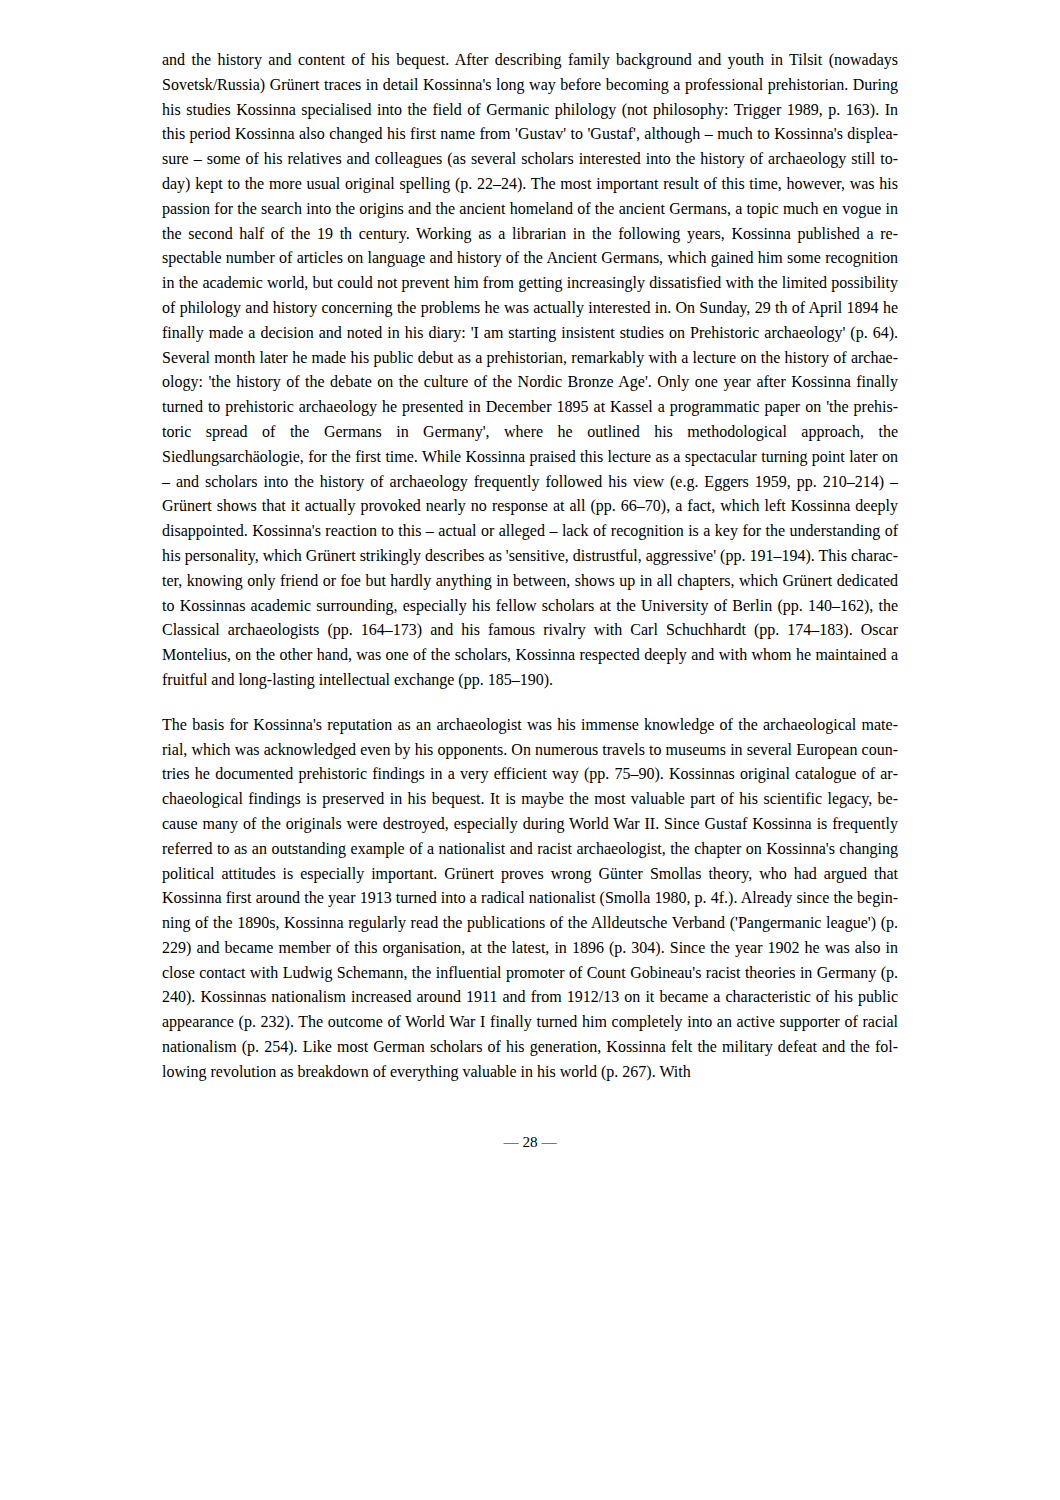and the history and content of his bequest. After describing family background and youth in Tilsit (nowadays Sovetsk/Russia) Grünert traces in detail Kossinna's long way before becoming a professional prehistorian. During his studies Kossinna specialised into the field of Germanic philology (not philosophy: Trigger 1989, p. 163). In this period Kossinna also changed his first name from 'Gustav' to 'Gustaf', although – much to Kossinna's displeasure – some of his relatives and colleagues (as several scholars interested into the history of archaeology still today) kept to the more usual original spelling (p. 22–24). The most important result of this time, however, was his passion for the search into the origins and the ancient homeland of the ancient Germans, a topic much en vogue in the second half of the 19 th century. Working as a librarian in the following years, Kossinna published a respectable number of articles on language and history of the Ancient Germans, which gained him some recognition in the academic world, but could not prevent him from getting increasingly dissatisfied with the limited possibility of philology and history concerning the problems he was actually interested in. On Sunday, 29 th of April 1894 he finally made a decision and noted in his diary: 'I am starting insistent studies on Prehistoric archaeology' (p. 64). Several month later he made his public debut as a prehistorian, remarkably with a lecture on the history of archaeology: 'the history of the debate on the culture of the Nordic Bronze Age'. Only one year after Kossinna finally turned to prehistoric archaeology he presented in December 1895 at Kassel a programmatic paper on 'the prehistoric spread of the Germans in Germany', where he outlined his methodological approach, the Siedlungsarchäologie, for the first time. While Kossinna praised this lecture as a spectacular turning point later on – and scholars into the history of archaeology frequently followed his view (e.g. Eggers 1959, pp. 210–214) – Grünert shows that it actually provoked nearly no response at all (pp. 66–70), a fact, which left Kossinna deeply disappointed. Kossinna's reaction to this – actual or alleged – lack of recognition is a key for the understanding of his personality, which Grünert strikingly describes as 'sensitive, distrustful, aggressive' (pp. 191–194). This character, knowing only friend or foe but hardly anything in between, shows up in all chapters, which Grünert dedicated to Kossinnas academic surrounding, especially his fellow scholars at the University of Berlin (pp. 140–162), the Classical archaeologists (pp. 164–173) and his famous rivalry with Carl Schuchhardt (pp. 174–183). Oscar Montelius, on the other hand, was one of the scholars, Kossinna respected deeply and with whom he maintained a fruitful and long-lasting intellectual exchange (pp. 185–190).
The basis for Kossinna's reputation as an archaeologist was his immense knowledge of the archaeological material, which was acknowledged even by his opponents. On numerous travels to museums in several European countries he documented prehistoric findings in a very efficient way (pp. 75–90). Kossinnas original catalogue of archaeological findings is preserved in his bequest. It is maybe the most valuable part of his scientific legacy, because many of the originals were destroyed, especially during World War II. Since Gustaf Kossinna is frequently referred to as an outstanding example of a nationalist and racist archaeologist, the chapter on Kossinna's changing political attitudes is especially important. Grünert proves wrong Günter Smollas theory, who had argued that Kossinna first around the year 1913 turned into a radical nationalist (Smolla 1980, p. 4f.). Already since the beginning of the 1890s, Kossinna regularly read the publications of the Alldeutsche Verband ('Pangermanic league') (p. 229) and became member of this organisation, at the latest, in 1896 (p. 304). Since the year 1902 he was also in close contact with Ludwig Schemann, the influential promoter of Count Gobineau's racist theories in Germany (p. 240). Kossinnas nationalism increased around 1911 and from 1912/13 on it became a characteristic of his public appearance (p. 232). The outcome of World War I finally turned him completely into an active supporter of racial nationalism (p. 254). Like most German scholars of his generation, Kossinna felt the military defeat and the following revolution as breakdown of everything valuable in his world (p. 267). With
— 28 —